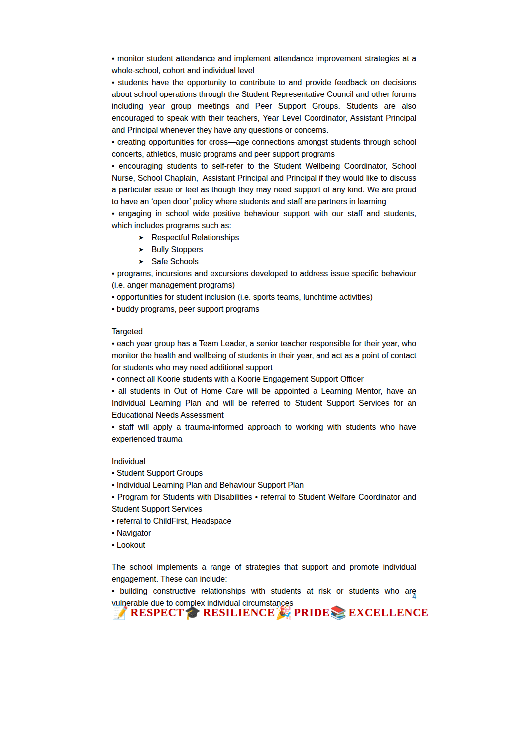• monitor student attendance and implement attendance improvement strategies at a whole-school, cohort and individual level
• students have the opportunity to contribute to and provide feedback on decisions about school operations through the Student Representative Council and other forums including year group meetings and Peer Support Groups. Students are also encouraged to speak with their teachers, Year Level Coordinator, Assistant Principal and Principal whenever they have any questions or concerns.
• creating opportunities for cross—age connections amongst students through school concerts, athletics, music programs and peer support programs
• encouraging students to self-refer to the Student Wellbeing Coordinator, School Nurse, School Chaplain, Assistant Principal and Principal if they would like to discuss a particular issue or feel as though they may need support of any kind. We are proud to have an ‘open door’ policy where students and staff are partners in learning
• engaging in school wide positive behaviour support with our staff and students, which includes programs such as:
Respectful Relationships
Bully Stoppers
Safe Schools
• programs, incursions and excursions developed to address issue specific behaviour (i.e. anger management programs)
• opportunities for student inclusion (i.e. sports teams, lunchtime activities)
• buddy programs, peer support programs
Targeted
• each year group has a Team Leader, a senior teacher responsible for their year, who monitor the health and wellbeing of students in their year, and act as a point of contact for students who may need additional support
• connect all Koorie students with a Koorie Engagement Support Officer
• all students in Out of Home Care will be appointed a Learning Mentor, have an Individual Learning Plan and will be referred to Student Support Services for an Educational Needs Assessment
• staff will apply a trauma-informed approach to working with students who have experienced trauma
Individual
• Student Support Groups
• Individual Learning Plan and Behaviour Support Plan
• Program for Students with Disabilities • referral to Student Welfare Coordinator and Student Support Services
• referral to ChildFirst, Headspace
• Navigator
• Lookout
The school implements a range of strategies that support and promote individual engagement. These can include:
• building constructive relationships with students at risk or students who are vulnerable due to complex individual circumstances
4
📝RESPECT 🎓RESILIENCE 🎉PRIDE 📚EXCELLENCE